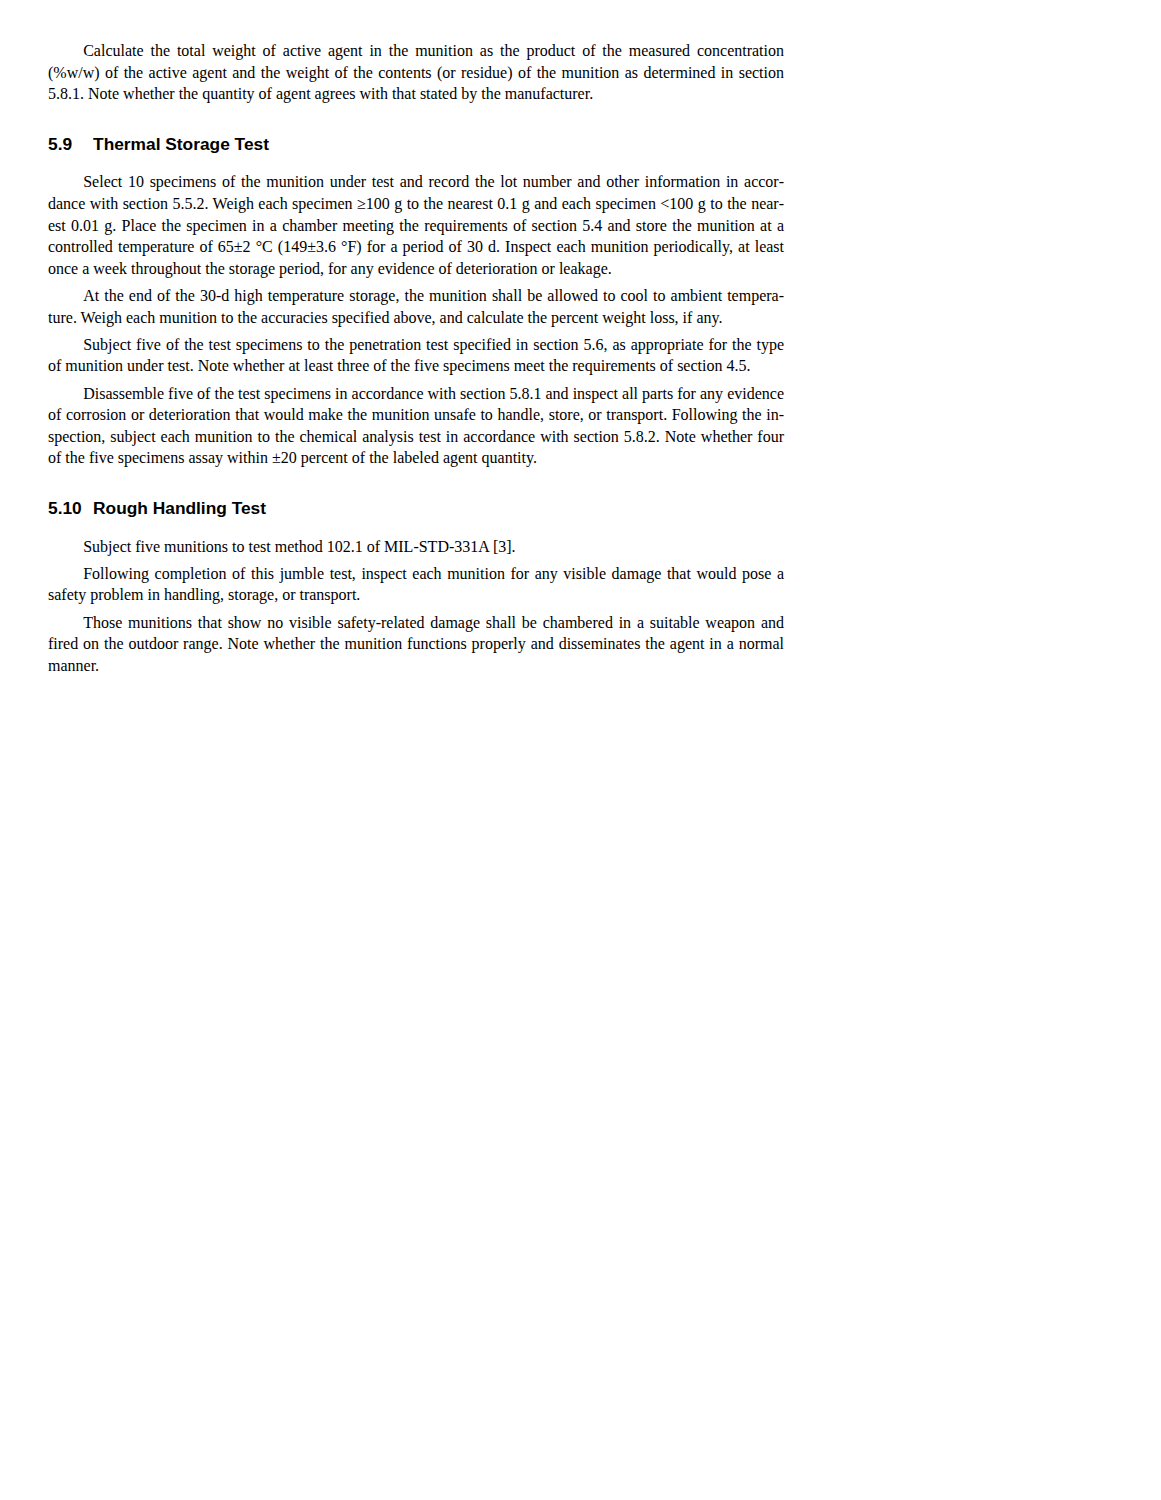Calculate the total weight of active agent in the munition as the product of the measured concentration (%w/w) of the active agent and the weight of the contents (or residue) of the munition as determined in section 5.8.1. Note whether the quantity of agent agrees with that stated by the manufacturer.
5.9 Thermal Storage Test
Select 10 specimens of the munition under test and record the lot number and other information in accordance with section 5.5.2. Weigh each specimen ≥100 g to the nearest 0.1 g and each specimen <100 g to the nearest 0.01 g. Place the specimen in a chamber meeting the requirements of section 5.4 and store the munition at a controlled temperature of 65±2 °C (149±3.6 °F) for a period of 30 d. Inspect each munition periodically, at least once a week throughout the storage period, for any evidence of deterioration or leakage.
At the end of the 30-d high temperature storage, the munition shall be allowed to cool to ambient temperature. Weigh each munition to the accuracies specified above, and calculate the percent weight loss, if any.
Subject five of the test specimens to the penetration test specified in section 5.6, as appropriate for the type of munition under test. Note whether at least three of the five specimens meet the requirements of section 4.5.
Disassemble five of the test specimens in accordance with section 5.8.1 and inspect all parts for any evidence of corrosion or deterioration that would make the munition unsafe to handle, store, or transport. Following the inspection, subject each munition to the chemical analysis test in accordance with section 5.8.2. Note whether four of the five specimens assay within ±20 percent of the labeled agent quantity.
5.10 Rough Handling Test
Subject five munitions to test method 102.1 of MIL-STD-331A [3].
Following completion of this jumble test, inspect each munition for any visible damage that would pose a safety problem in handling, storage, or transport.
Those munitions that show no visible safety-related damage shall be chambered in a suitable weapon and fired on the outdoor range. Note whether the munition functions properly and disseminates the agent in a normal manner.